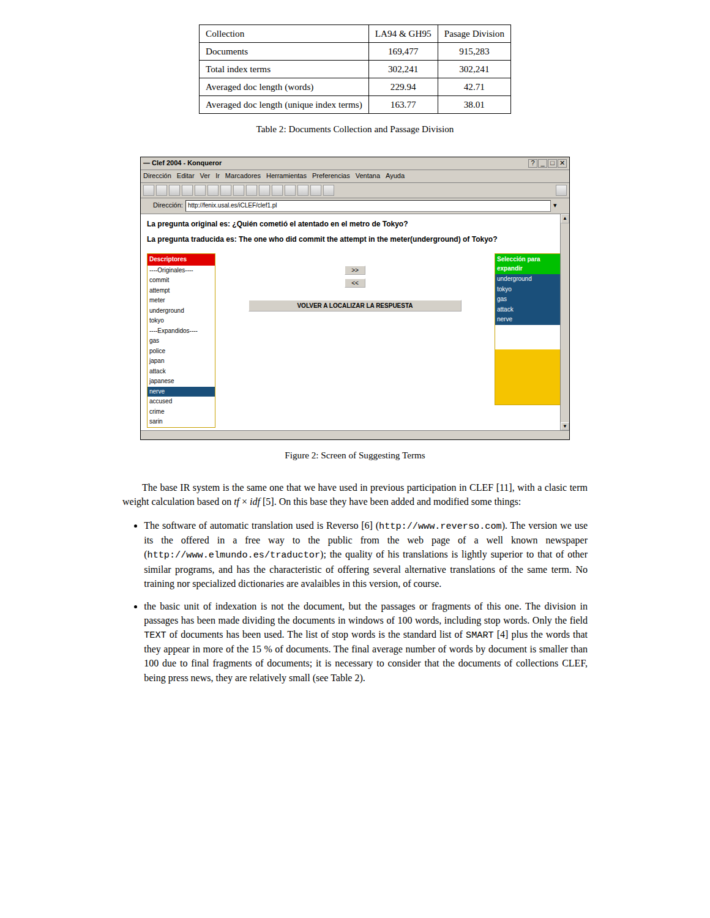| Collection | LA94 & GH95 | Pasage Division |
| --- | --- | --- |
| Documents | 169,477 | 915,283 |
| Total index terms | 302,241 | 302,241 |
| Averaged doc length (words) | 229.94 | 42.71 |
| Averaged doc length (unique index terms) | 163.77 | 38.01 |
Table 2: Documents Collection and Passage Division
— Clef 2004 - Konqueror ?_□✕
Dirección Editar Ver Ir Marcadores Herramientas Preferencias Ventana Ayuda
Dirección: http://fenix.usal.es/iCLEF/clef1.pl ▾
▲
▼
La pregunta original es: ¿Quién cometió el atentado en el metro de Tokyo?
La pregunta traducida es: The one who did commit the attempt in the meter(underground) of Tokyo?
Descriptores
----Originales----
commit
attempt
meter
underground
tokyo
----Expandidos----
gas
police
japan
attack
japanese
nerve
accused
crime
sarin
>>
<< VOLVER A LOCALIZAR LA RESPUESTA
Selección para expandir
underground
tokyo
gas
attack
nerve
Figure 2: Screen of Suggesting Terms
The base IR system is the same one that we have used in previous participation in CLEF [11], with a clasic term weight calculation based on tf × idf [5]. On this base they have been added and modified some things:
The software of automatic translation used is Reverso [6] (http://www.reverso.com). The version we use its the offered in a free way to the public from the web page of a well known newspaper (http://www.elmundo.es/traductor); the quality of his translations is lightly superior to that of other similar programs, and has the characteristic of offering several alternative translations of the same term. No training nor specialized dictionaries are avalaibles in this version, of course.
the basic unit of indexation is not the document, but the passages or fragments of this one. The division in passages has been made dividing the documents in windows of 100 words, including stop words. Only the field TEXT of documents has been used. The list of stop words is the standard list of SMART [4] plus the words that they appear in more of the 15 % of documents. The final average number of words by document is smaller than 100 due to final fragments of documents; it is necessary to consider that the documents of collections CLEF, being press news, they are relatively small (see Table 2).